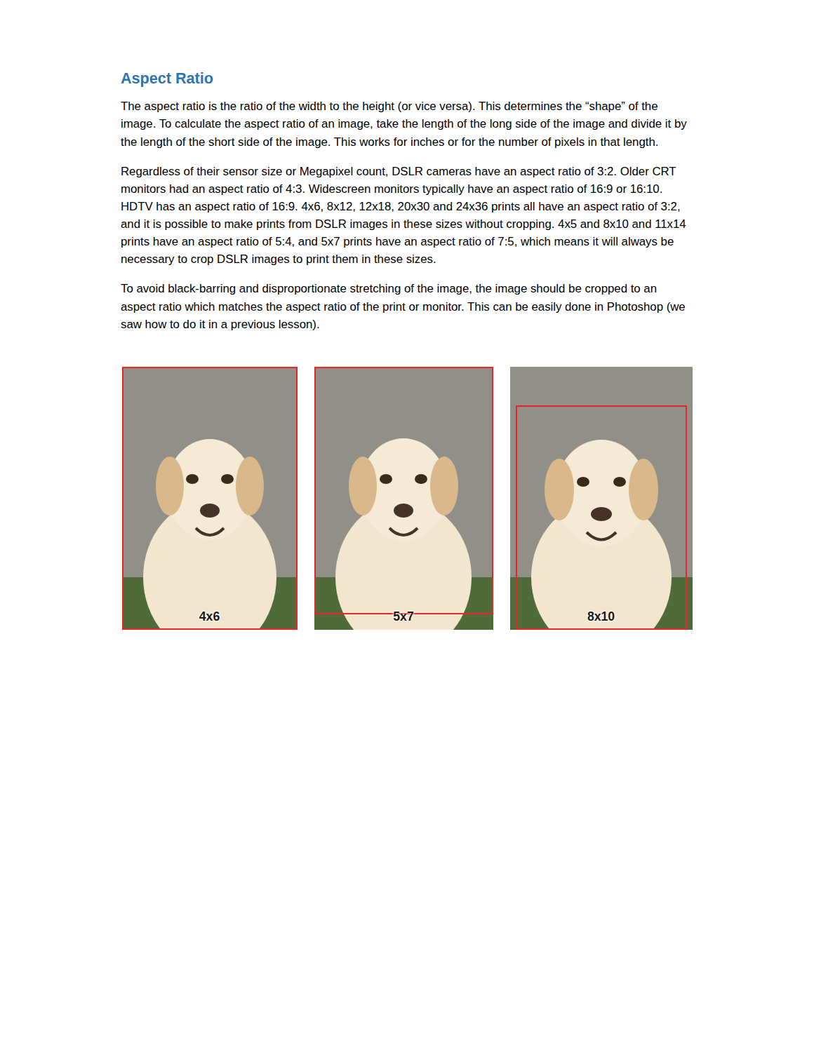Aspect Ratio
The aspect ratio is the ratio of the width to the height (or vice versa). This determines the “shape” of the image. To calculate the aspect ratio of an image, take the length of the long side of the image and divide it by the length of the short side of the image. This works for inches or for the number of pixels in that length.
Regardless of their sensor size or Megapixel count, DSLR cameras have an aspect ratio of 3:2. Older CRT monitors had an aspect ratio of 4:3. Widescreen monitors typically have an aspect ratio of 16:9 or 16:10. HDTV has an aspect ratio of 16:9. 4x6, 8x12, 12x18, 20x30 and 24x36 prints all have an aspect ratio of 3:2, and it is possible to make prints from DSLR images in these sizes without cropping. 4x5 and 8x10 and 11x14 prints have an aspect ratio of 5:4, and 5x7 prints have an aspect ratio of 7:5, which means it will always be necessary to crop DSLR images to print them in these sizes.
To avoid black-barring and disproportionate stretching of the image, the image should be cropped to an aspect ratio which matches the aspect ratio of the print or monitor. This can be easily done in Photoshop (we saw how to do it in a previous lesson).
4x6
5x7
8x10